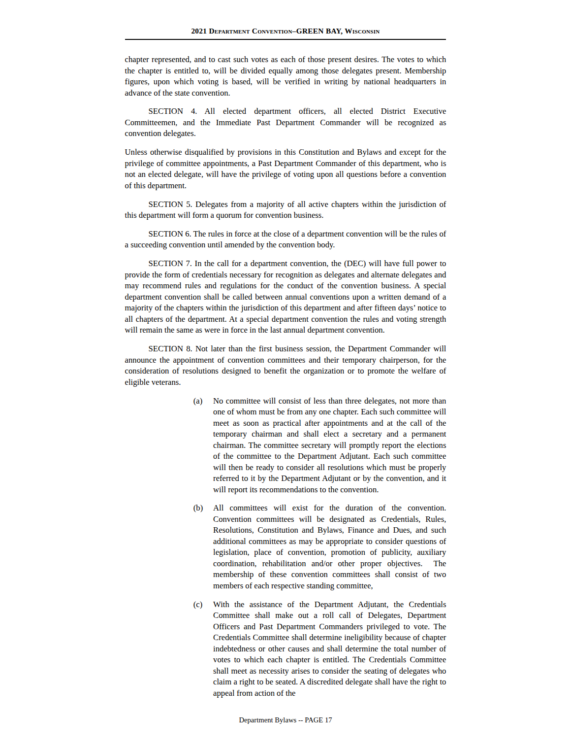2021 Department Convention–GREEN BAY, Wisconsin
chapter represented, and to cast such votes as each of those present desires. The votes to which the chapter is entitled to, will be divided equally among those delegates present. Membership figures, upon which voting is based, will be verified in writing by national headquarters in advance of the state convention.
SECTION 4. All elected department officers, all elected District Executive Committeemen, and the Immediate Past Department Commander will be recognized as convention delegates.
Unless otherwise disqualified by provisions in this Constitution and Bylaws and except for the privilege of committee appointments, a Past Department Commander of this department, who is not an elected delegate, will have the privilege of voting upon all questions before a convention of this department.
SECTION 5. Delegates from a majority of all active chapters within the jurisdiction of this department will form a quorum for convention business.
SECTION 6. The rules in force at the close of a department convention will be the rules of a succeeding convention until amended by the convention body.
SECTION 7. In the call for a department convention, the (DEC) will have full power to provide the form of credentials necessary for recognition as delegates and alternate delegates and may recommend rules and regulations for the conduct of the convention business. A special department convention shall be called between annual conventions upon a written demand of a majority of the chapters within the jurisdiction of this department and after fifteen days’ notice to all chapters of the department. At a special department convention the rules and voting strength will remain the same as were in force in the last annual department convention.
SECTION 8. Not later than the first business session, the Department Commander will announce the appointment of convention committees and their temporary chairperson, for the consideration of resolutions designed to benefit the organization or to promote the welfare of eligible veterans.
(a) No committee will consist of less than three delegates, not more than one of whom must be from any one chapter. Each such committee will meet as soon as practical after appointments and at the call of the temporary chairman and shall elect a secretary and a permanent chairman. The committee secretary will promptly report the elections of the committee to the Department Adjutant. Each such committee will then be ready to consider all resolutions which must be properly referred to it by the Department Adjutant or by the convention, and it will report its recommendations to the convention.
(b) All committees will exist for the duration of the convention. Convention committees will be designated as Credentials, Rules, Resolutions, Constitution and Bylaws, Finance and Dues, and such additional committees as may be appropriate to consider questions of legislation, place of convention, promotion of publicity, auxiliary coordination, rehabilitation and/or other proper objectives. The membership of these convention committees shall consist of two members of each respective standing committee,
(c) With the assistance of the Department Adjutant, the Credentials Committee shall make out a roll call of Delegates, Department Officers and Past Department Commanders privileged to vote. The Credentials Committee shall determine ineligibility because of chapter indebtedness or other causes and shall determine the total number of votes to which each chapter is entitled. The Credentials Committee shall meet as necessity arises to consider the seating of delegates who claim a right to be seated. A discredited delegate shall have the right to appeal from action of the
Department Bylaws -- PAGE 17